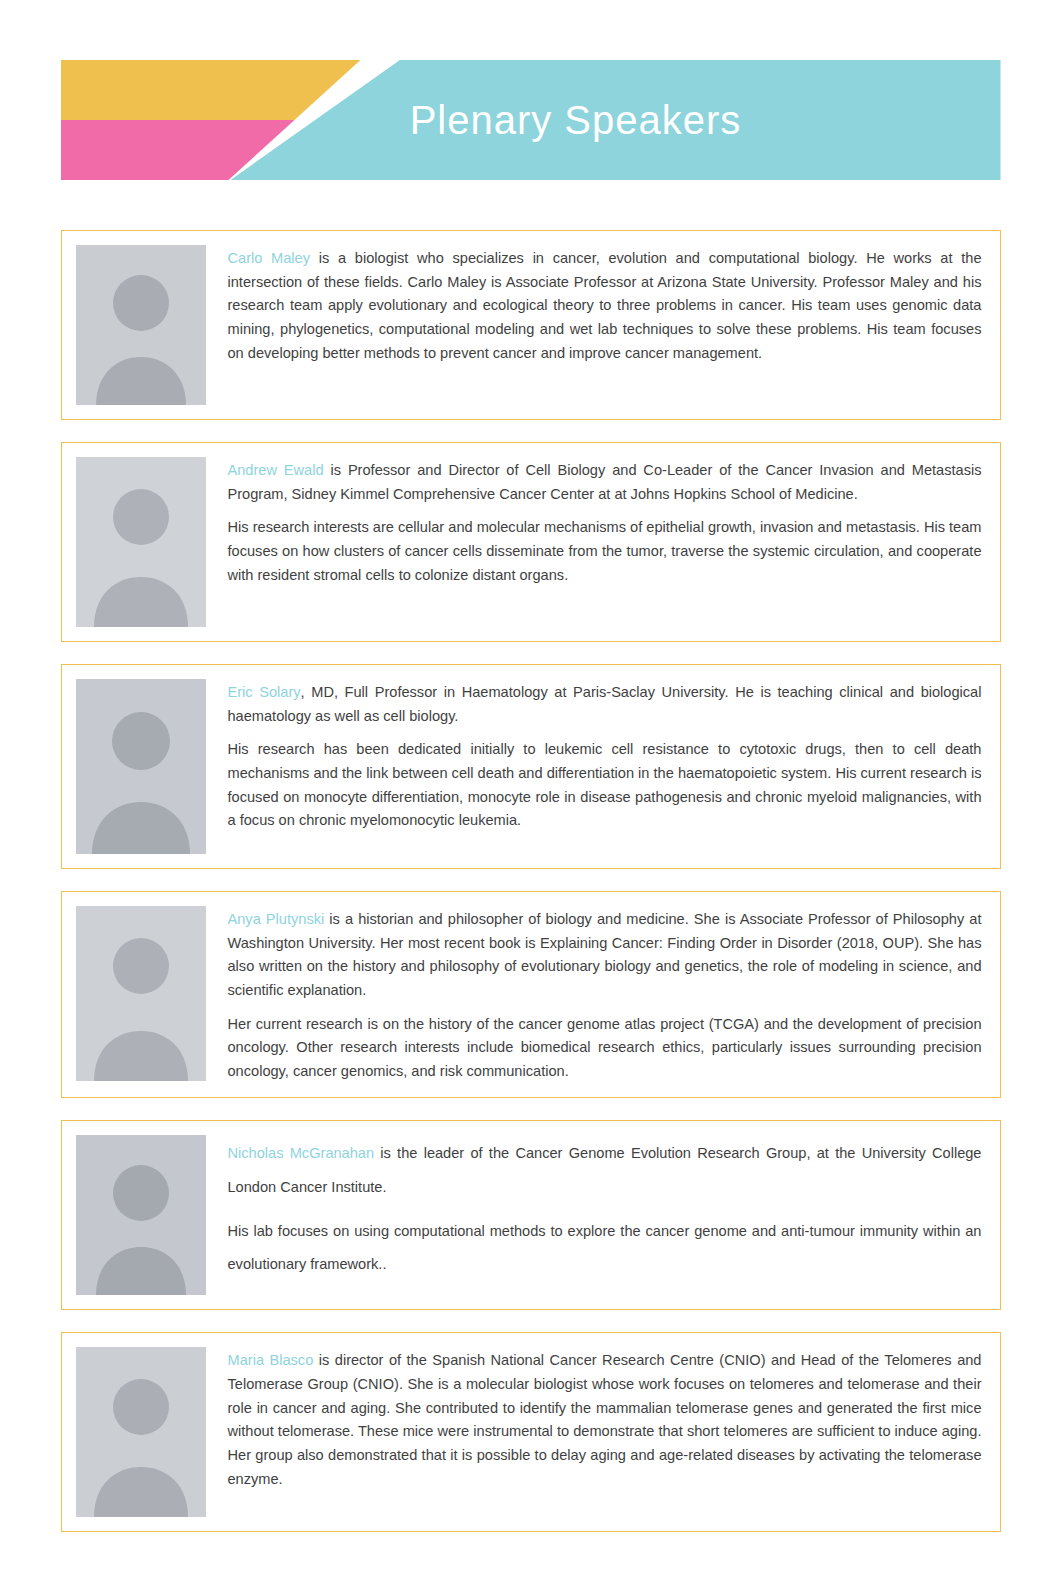Plenary Speakers
Carlo Maley is a biologist who specializes in cancer, evolution and computational biology. He works at the intersection of these fields. Carlo Maley is Associate Professor at Arizona State University. Professor Maley and his research team apply evolutionary and ecological theory to three problems in cancer. His team uses genomic data mining, phylogenetics, computational modeling and wet lab techniques to solve these problems. His team focuses on developing better methods to prevent cancer and improve cancer management.
Andrew Ewald is Professor and Director of Cell Biology and Co-Leader of the Cancer Invasion and Metastasis Program, Sidney Kimmel Comprehensive Cancer Center at at Johns Hopkins School of Medicine.
His research interests are cellular and molecular mechanisms of epithelial growth, invasion and metastasis. His team focuses on how clusters of cancer cells disseminate from the tumor, traverse the systemic circulation, and cooperate with resident stromal cells to colonize distant organs.
Eric Solary, MD, Full Professor in Haematology at Paris-Saclay University. He is teaching clinical and biological haematology as well as cell biology.
His research has been dedicated initially to leukemic cell resistance to cytotoxic drugs, then to cell death mechanisms and the link between cell death and differentiation in the haematopoietic system. His current research is focused on monocyte differentiation, monocyte role in disease pathogenesis and chronic myeloid malignancies, with a focus on chronic myelomonocytic leukemia.
Anya Plutynski is a historian and philosopher of biology and medicine. She is Associate Professor of Philosophy at Washington University. Her most recent book is Explaining Cancer: Finding Order in Disorder (2018, OUP). She has also written on the history and philosophy of evolutionary biology and genetics, the role of modeling in science, and scientific explanation.
Her current research is on the history of the cancer genome atlas project (TCGA) and the development of precision oncology. Other research interests include biomedical research ethics, particularly issues surrounding precision oncology, cancer genomics, and risk communication.
Nicholas McGranahan is the leader of the Cancer Genome Evolution Research Group, at the University College London Cancer Institute.
His lab focuses on using computational methods to explore the cancer genome and anti-tumour immunity within an evolutionary framework..
Maria Blasco is director of the Spanish National Cancer Research Centre (CNIO) and Head of the Telomeres and Telomerase Group (CNIO). She is a molecular biologist whose work focuses on telomeres and telomerase and their role in cancer and aging. She contributed to identify the mammalian telomerase genes and generated the first mice without telomerase. These mice were instrumental to demonstrate that short telomeres are sufficient to induce aging. Her group also demonstrated that it is possible to delay aging and age-related diseases by activating the telomerase enzyme.